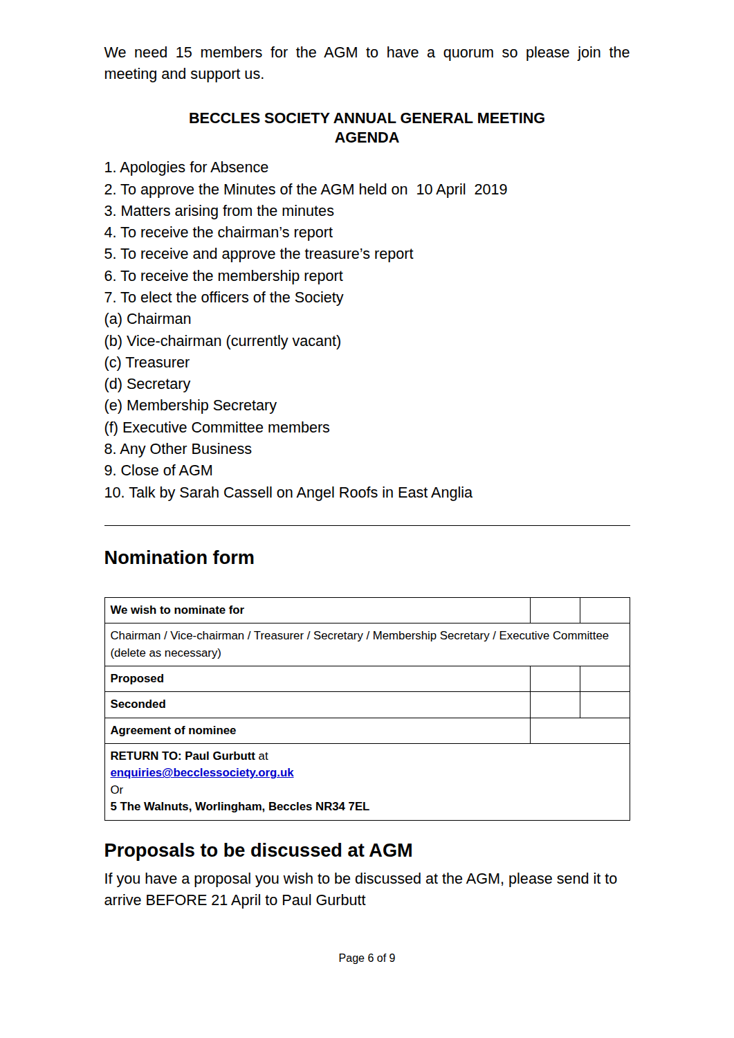We need 15 members for the AGM to have a quorum so please join the meeting and support us.
BECCLES SOCIETY ANNUAL GENERAL MEETING
AGENDA
1. Apologies for Absence
2. To approve the Minutes of the AGM held on 10 April 2019
3. Matters arising from the minutes
4. To receive the chairman’s report
5. To receive and approve the treasure’s report
6. To receive the membership report
7. To elect the officers of the Society
(a) Chairman
(b) Vice-chairman (currently vacant)
(c) Treasurer
(d) Secretary
(e) Membership Secretary
(f) Executive Committee members
8. Any Other Business
9. Close of AGM
10. Talk by Sarah Cassell on Angel Roofs in East Anglia
Nomination form
| We wish to nominate for | | |
| Chairman / Vice-chairman / Treasurer / Secretary / Membership Secretary / Executive Committee (delete as necessary) |
| Proposed | | |
| Seconded | | |
| Agreement of nominee | |
| RETURN TO: Paul Gurbutt at enquiries@becclessociety.org.uk Or 5 The Walnuts, Worlingham, Beccles NR34 7EL |
Proposals to be discussed at AGM
If you have a proposal you wish to be discussed at the AGM, please send it to arrive BEFORE 21 April to Paul Gurbutt
Page 6 of 9